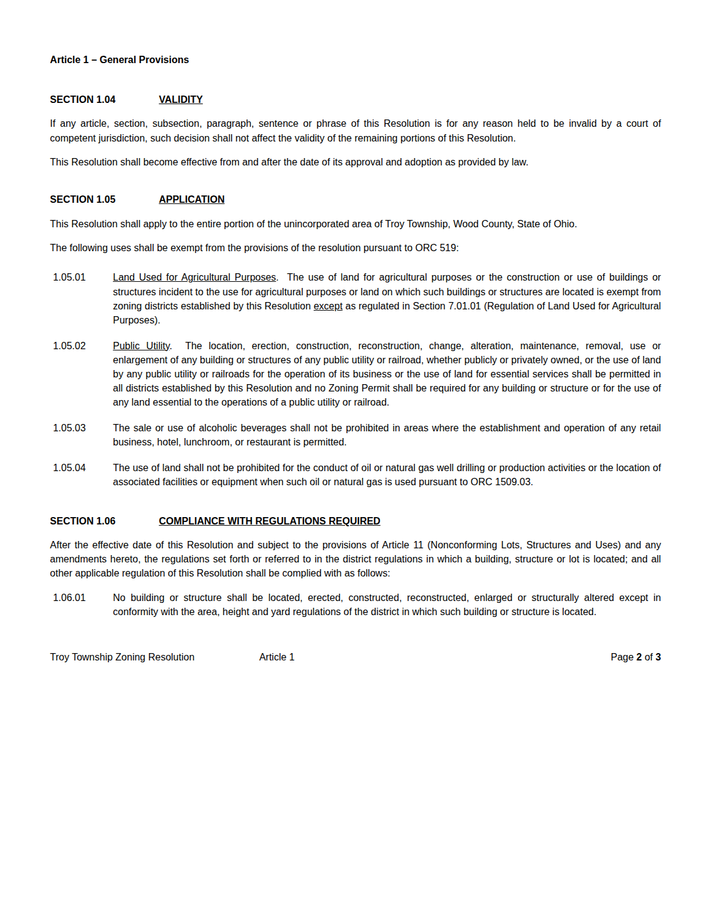Article 1 – General Provisions
SECTION 1.04 VALIDITY
If any article, section, subsection, paragraph, sentence or phrase of this Resolution is for any reason held to be invalid by a court of competent jurisdiction, such decision shall not affect the validity of the remaining portions of this Resolution.
This Resolution shall become effective from and after the date of its approval and adoption as provided by law.
SECTION 1.05 APPLICATION
This Resolution shall apply to the entire portion of the unincorporated area of Troy Township, Wood County, State of Ohio.
The following uses shall be exempt from the provisions of the resolution pursuant to ORC 519:
1.05.01
Land Used for Agricultural Purposes. The use of land for agricultural purposes or the construction or use of buildings or structures incident to the use for agricultural purposes or land on which such buildings or structures are located is exempt from zoning districts established by this Resolution except as regulated in Section 7.01.01 (Regulation of Land Used for Agricultural Purposes).
1.05.02
Public Utility. The location, erection, construction, reconstruction, change, alteration, maintenance, removal, use or enlargement of any building or structures of any public utility or railroad, whether publicly or privately owned, or the use of land by any public utility or railroads for the operation of its business or the use of land for essential services shall be permitted in all districts established by this Resolution and no Zoning Permit shall be required for any building or structure or for the use of any land essential to the operations of a public utility or railroad.
1.05.03
The sale or use of alcoholic beverages shall not be prohibited in areas where the establishment and operation of any retail business, hotel, lunchroom, or restaurant is permitted.
1.05.04
The use of land shall not be prohibited for the conduct of oil or natural gas well drilling or production activities or the location of associated facilities or equipment when such oil or natural gas is used pursuant to ORC 1509.03.
SECTION 1.06 COMPLIANCE WITH REGULATIONS REQUIRED
After the effective date of this Resolution and subject to the provisions of Article 11 (Nonconforming Lots, Structures and Uses) and any amendments hereto, the regulations set forth or referred to in the district regulations in which a building, structure or lot is located; and all other applicable regulation of this Resolution shall be complied with as follows:
1.06.01
No building or structure shall be located, erected, constructed, reconstructed, enlarged or structurally altered except in conformity with the area, height and yard regulations of the district in which such building or structure is located.
Troy Township Zoning Resolution
Article 1
Page 2 of 3